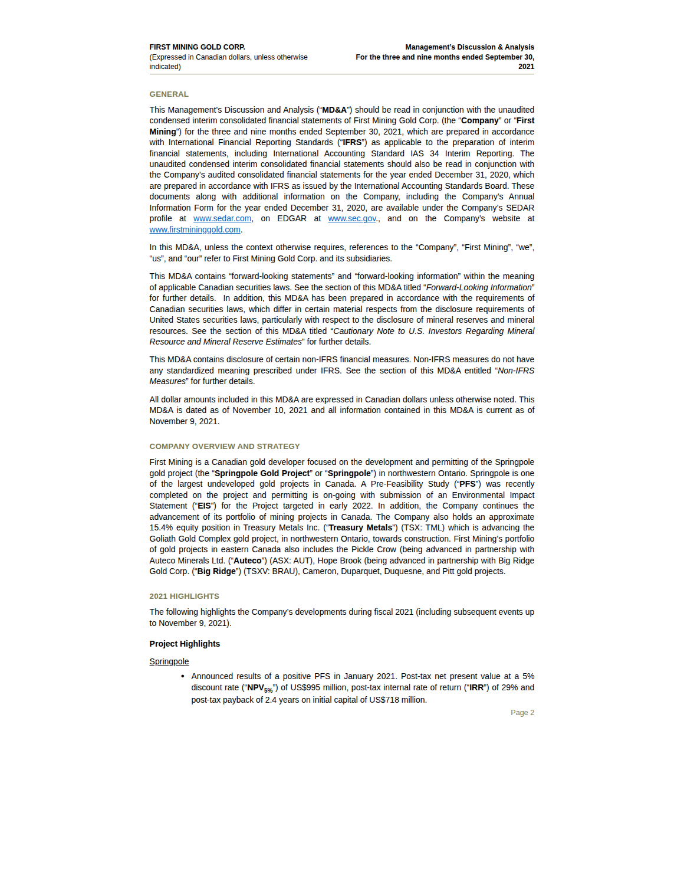FIRST MINING GOLD CORP.
(Expressed in Canadian dollars, unless otherwise indicated)
Management’s Discussion & Analysis
For the three and nine months ended September 30, 2021
General
This Management’s Discussion and Analysis (“MD&A”) should be read in conjunction with the unaudited condensed interim consolidated financial statements of First Mining Gold Corp. (the “Company” or “First Mining”) for the three and nine months ended September 30, 2021, which are prepared in accordance with International Financial Reporting Standards (“IFRS”) as applicable to the preparation of interim financial statements, including International Accounting Standard IAS 34 Interim Reporting. The unaudited condensed interim consolidated financial statements should also be read in conjunction with the Company’s audited consolidated financial statements for the year ended December 31, 2020, which are prepared in accordance with IFRS as issued by the International Accounting Standards Board. These documents along with additional information on the Company, including the Company’s Annual Information Form for the year ended December 31, 2020, are available under the Company’s SEDAR profile at www.sedar.com, on EDGAR at www.sec.gov., and on the Company’s website at www.firstmininggold.com.
In this MD&A, unless the context otherwise requires, references to the “Company”, “First Mining”, “we”, “us”, and “our” refer to First Mining Gold Corp. and its subsidiaries.
This MD&A contains “forward-looking statements” and “forward-looking information” within the meaning of applicable Canadian securities laws. See the section of this MD&A titled “Forward-Looking Information” for further details. In addition, this MD&A has been prepared in accordance with the requirements of Canadian securities laws, which differ in certain material respects from the disclosure requirements of United States securities laws, particularly with respect to the disclosure of mineral reserves and mineral resources. See the section of this MD&A titled “Cautionary Note to U.S. Investors Regarding Mineral Resource and Mineral Reserve Estimates” for further details.
This MD&A contains disclosure of certain non-IFRS financial measures. Non-IFRS measures do not have any standardized meaning prescribed under IFRS. See the section of this MD&A entitled “Non-IFRS Measures” for further details.
All dollar amounts included in this MD&A are expressed in Canadian dollars unless otherwise noted. This MD&A is dated as of November 10, 2021 and all information contained in this MD&A is current as of November 9, 2021.
Company Overview and Strategy
First Mining is a Canadian gold developer focused on the development and permitting of the Springpole gold project (the “Springpole Gold Project” or “Springpole”) in northwestern Ontario. Springpole is one of the largest undeveloped gold projects in Canada. A Pre-Feasibility Study (“PFS”) was recently completed on the project and permitting is on-going with submission of an Environmental Impact Statement (“EIS”) for the Project targeted in early 2022. In addition, the Company continues the advancement of its portfolio of mining projects in Canada. The Company also holds an approximate 15.4% equity position in Treasury Metals Inc. (“Treasury Metals”) (TSX: TML) which is advancing the Goliath Gold Complex gold project, in northwestern Ontario, towards construction. First Mining’s portfolio of gold projects in eastern Canada also includes the Pickle Crow (being advanced in partnership with Auteco Minerals Ltd. (“Auteco”) (ASX: AUT), Hope Brook (being advanced in partnership with Big Ridge Gold Corp. (“Big Ridge”) (TSXV: BRAU), Cameron, Duparquet, Duquesne, and Pitt gold projects.
2021 Highlights
The following highlights the Company’s developments during fiscal 2021 (including subsequent events up to November 9, 2021).
Project Highlights
Springpole
Announced results of a positive PFS in January 2021. Post-tax net present value at a 5% discount rate (“NPV5%”) of US$995 million, post-tax internal rate of return (“IRR”) of 29% and post-tax payback of 2.4 years on initial capital of US$718 million.
Page 2